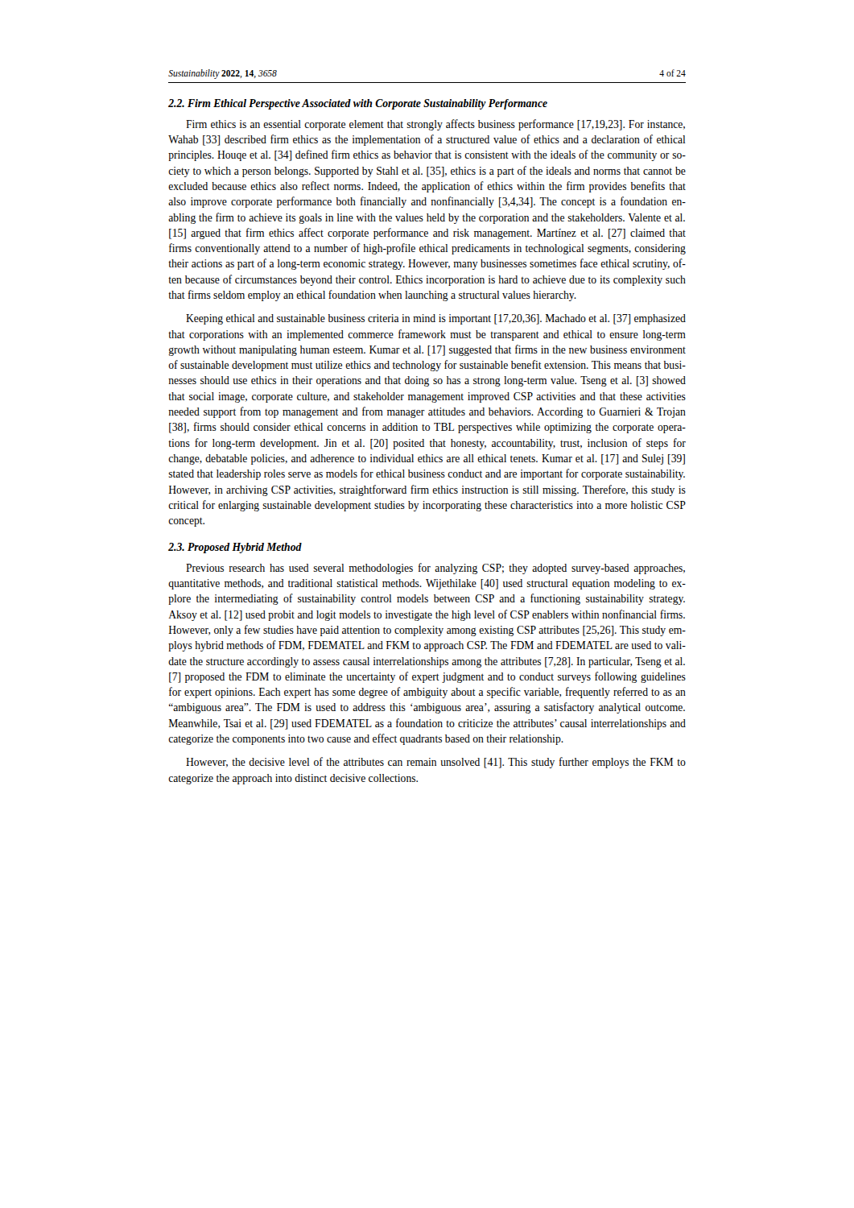Sustainability 2022, 14, 3658
4 of 24
2.2. Firm Ethical Perspective Associated with Corporate Sustainability Performance
Firm ethics is an essential corporate element that strongly affects business performance [17,19,23]. For instance, Wahab [33] described firm ethics as the implementation of a structured value of ethics and a declaration of ethical principles. Houqe et al. [34] defined firm ethics as behavior that is consistent with the ideals of the community or society to which a person belongs. Supported by Stahl et al. [35], ethics is a part of the ideals and norms that cannot be excluded because ethics also reflect norms. Indeed, the application of ethics within the firm provides benefits that also improve corporate performance both financially and nonfinancially [3,4,34]. The concept is a foundation enabling the firm to achieve its goals in line with the values held by the corporation and the stakeholders. Valente et al. [15] argued that firm ethics affect corporate performance and risk management. Martínez et al. [27] claimed that firms conventionally attend to a number of high-profile ethical predicaments in technological segments, considering their actions as part of a long-term economic strategy. However, many businesses sometimes face ethical scrutiny, often because of circumstances beyond their control. Ethics incorporation is hard to achieve due to its complexity such that firms seldom employ an ethical foundation when launching a structural values hierarchy.
Keeping ethical and sustainable business criteria in mind is important [17,20,36]. Machado et al. [37] emphasized that corporations with an implemented commerce framework must be transparent and ethical to ensure long-term growth without manipulating human esteem. Kumar et al. [17] suggested that firms in the new business environment of sustainable development must utilize ethics and technology for sustainable benefit extension. This means that businesses should use ethics in their operations and that doing so has a strong long-term value. Tseng et al. [3] showed that social image, corporate culture, and stakeholder management improved CSP activities and that these activities needed support from top management and from manager attitudes and behaviors. According to Guarnieri & Trojan [38], firms should consider ethical concerns in addition to TBL perspectives while optimizing the corporate operations for long-term development. Jin et al. [20] posited that honesty, accountability, trust, inclusion of steps for change, debatable policies, and adherence to individual ethics are all ethical tenets. Kumar et al. [17] and Sulej [39] stated that leadership roles serve as models for ethical business conduct and are important for corporate sustainability. However, in archiving CSP activities, straightforward firm ethics instruction is still missing. Therefore, this study is critical for enlarging sustainable development studies by incorporating these characteristics into a more holistic CSP concept.
2.3. Proposed Hybrid Method
Previous research has used several methodologies for analyzing CSP; they adopted survey-based approaches, quantitative methods, and traditional statistical methods. Wijethilake [40] used structural equation modeling to explore the intermediating of sustainability control models between CSP and a functioning sustainability strategy. Aksoy et al. [12] used probit and logit models to investigate the high level of CSP enablers within nonfinancial firms. However, only a few studies have paid attention to complexity among existing CSP attributes [25,26]. This study employs hybrid methods of FDM, FDEMATEL and FKM to approach CSP. The FDM and FDEMATEL are used to validate the structure accordingly to assess causal interrelationships among the attributes [7,28]. In particular, Tseng et al. [7] proposed the FDM to eliminate the uncertainty of expert judgment and to conduct surveys following guidelines for expert opinions. Each expert has some degree of ambiguity about a specific variable, frequently referred to as an “ambiguous area”. The FDM is used to address this ‘ambiguous area’, assuring a satisfactory analytical outcome. Meanwhile, Tsai et al. [29] used FDEMATEL as a foundation to criticize the attributes’ causal interrelationships and categorize the components into two cause and effect quadrants based on their relationship.
However, the decisive level of the attributes can remain unsolved [41]. This study further employs the FKM to categorize the approach into distinct decisive collections.